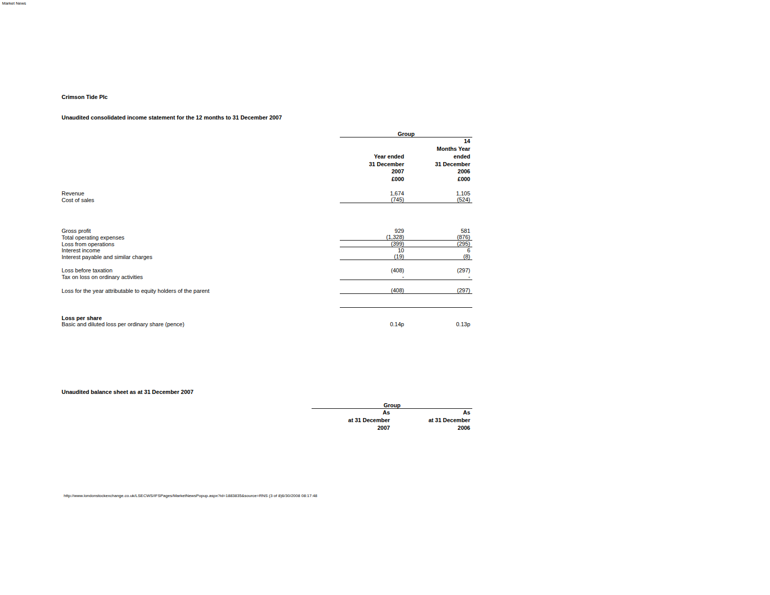Market News
Crimson Tide Plc
Unaudited consolidated income statement for the 12 months to 31 December 2007
| | Group |
| | | 14 |
| | | Months Year |
| | Year ended | ended |
| | 31 December | 31 December |
| | 2007 | 2006 |
| | £000 | £000 |
| Revenue | 1,674 | 1,105 |
| Cost of sales | (745) | (524) |
| Gross profit | 929 | 581 |
| Total operating expenses | (1,328) | (876) |
| Loss from operations | (399) | (295) |
| Interest income | 10 | 6 |
| Interest payable and similar charges | (19) | (8) |
| Loss before taxation | (408) | (297) |
| Tax on loss on ordinary activities | - | - |
| Loss for the year attributable to equity holders of the parent | (408) | (297) |
| Loss per share | | |
| Basic and diluted loss per ordinary share (pence) | 0.14p | 0.13p |
Unaudited balance sheet as at 31 December 2007
| | Group |
| | As | As |
| | at 31 December | at 31 December |
| | 2007 | 2006 |
http://www.londonstockexchange.co.uk/LSECWS/IFSPages/MarketNewsPopup.aspx?id=1883835&source=RNS (3 of 8)6/30/2008 08:17:48